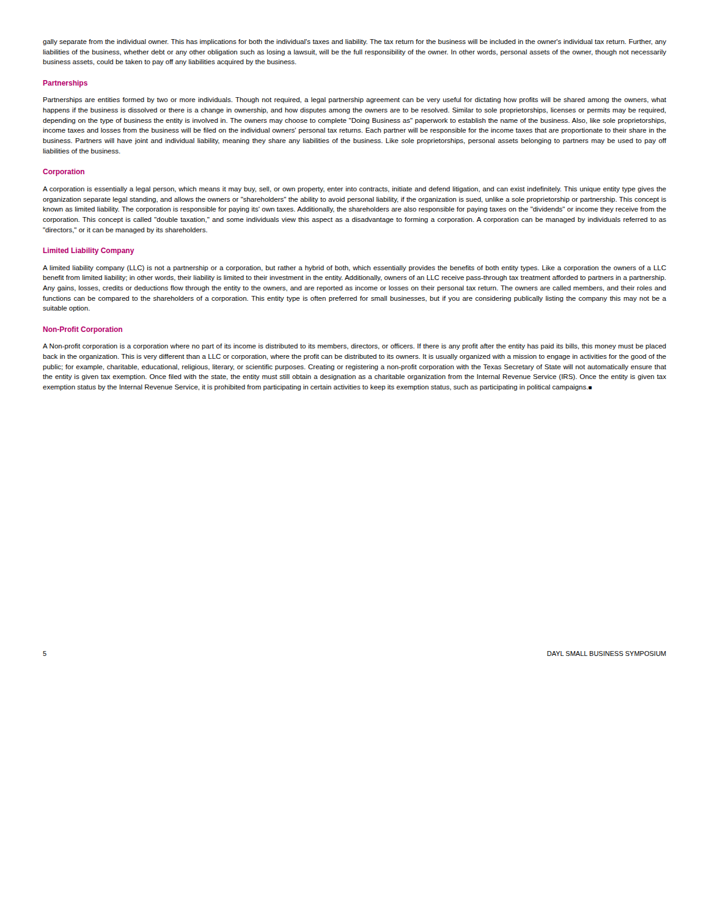gally separate from the individual owner. This has implications for both the individual's taxes and liability. The tax return for the business will be included in the owner's individual tax return. Further, any liabilities of the business, whether debt or any other obligation such as losing a lawsuit, will be the full responsibility of the owner. In other words, personal assets of the owner, though not necessarily business assets, could be taken to pay off any liabilities acquired by the business.
Partnerships
Partnerships are entities formed by two or more individuals. Though not required, a legal partnership agreement can be very useful for dictating how profits will be shared among the owners, what happens if the business is dissolved or there is a change in ownership, and how disputes among the owners are to be resolved. Similar to sole proprietorships, licenses or permits may be required, depending on the type of business the entity is involved in. The owners may choose to complete "Doing Business as" paperwork to establish the name of the business. Also, like sole proprietorships, income taxes and losses from the business will be filed on the individual owners' personal tax returns. Each partner will be responsible for the income taxes that are proportionate to their share in the business. Partners will have joint and individual liability, meaning they share any liabilities of the business. Like sole proprietorships, personal assets belonging to partners may be used to pay off liabilities of the business.
Corporation
A corporation is essentially a legal person, which means it may buy, sell, or own property, enter into contracts, initiate and defend litigation, and can exist indefinitely. This unique entity type gives the organization separate legal standing, and allows the owners or "shareholders" the ability to avoid personal liability, if the organization is sued, unlike a sole proprietorship or partnership. This concept is known as limited liability. The corporation is responsible for paying its' own taxes. Additionally, the shareholders are also responsible for paying taxes on the "dividends" or income they receive from the corporation. This concept is called "double taxation," and some individuals view this aspect as a disadvantage to forming a corporation. A corporation can be managed by individuals referred to as "directors," or it can be managed by its shareholders.
Limited Liability Company
A limited liability company (LLC) is not a partnership or a corporation, but rather a hybrid of both, which essentially provides the benefits of both entity types. Like a corporation the owners of a LLC benefit from limited liability; in other words, their liability is limited to their investment in the entity. Additionally, owners of an LLC receive pass-through tax treatment afforded to partners in a partnership. Any gains, losses, credits or deductions flow through the entity to the owners, and are reported as income or losses on their personal tax return. The owners are called members, and their roles and functions can be compared to the shareholders of a corporation. This entity type is often preferred for small businesses, but if you are considering publically listing the company this may not be a suitable option.
Non-Profit Corporation
A Non-profit corporation is a corporation where no part of its income is distributed to its members, directors, or officers. If there is any profit after the entity has paid its bills, this money must be placed back in the organization. This is very different than a LLC or corporation, where the profit can be distributed to its owners. It is usually organized with a mission to engage in activities for the good of the public; for example, charitable, educational, religious, literary, or scientific purposes. Creating or registering a non-profit corporation with the Texas Secretary of State will not automatically ensure that the entity is given tax exemption. Once filed with the state, the entity must still obtain a designation as a charitable organization from the Internal Revenue Service (IRS). Once the entity is given tax exemption status by the Internal Revenue Service, it is prohibited from participating in certain activities to keep its exemption status, such as participating in political campaigns.■
5
DAYL SMALL BUSINESS SYMPOSIUM